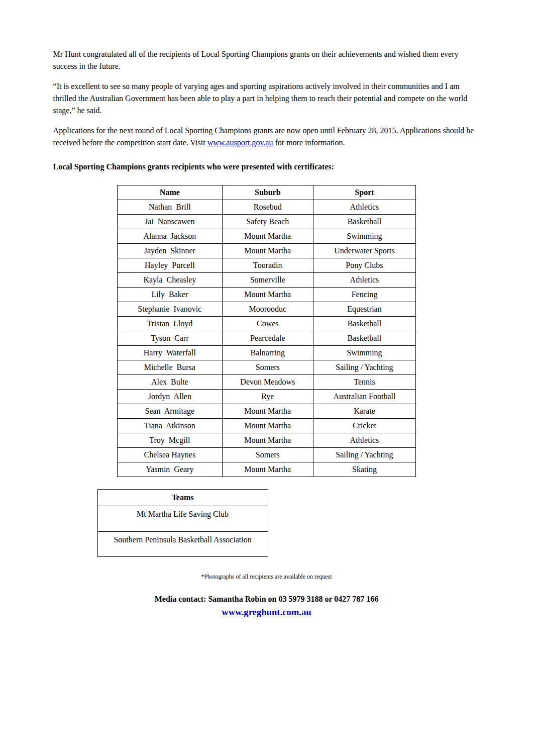Mr Hunt congratulated all of the recipients of Local Sporting Champions grants on their achievements and wished them every success in the future.
“It is excellent to see so many people of varying ages and sporting aspirations actively involved in their communities and I am thrilled the Australian Government has been able to play a part in helping them to reach their potential and compete on the world stage,” he said.
Applications for the next round of Local Sporting Champions grants are now open until February 28, 2015. Applications should be received before the competition start date. Visit www.ausport.gov.au for more information.
Local Sporting Champions grants recipients who were presented with certificates:
| Name | Suburb | Sport |
| --- | --- | --- |
| Nathan Brill | Rosebud | Athletics |
| Jai Nanscawen | Safety Beach | Basketball |
| Alanna Jackson | Mount Martha | Swimming |
| Jayden Skinner | Mount Martha | Underwater Sports |
| Hayley Purcell | Tooradin | Pony Clubs |
| Kayla Cheasley | Somerville | Athletics |
| Lily Baker | Mount Martha | Fencing |
| Stephanie Ivanovic | Moorooduc | Equestrian |
| Tristan Lloyd | Cowes | Basketball |
| Tyson Carr | Pearcedale | Basketball |
| Harry Waterfall | Balnarring | Swimming |
| Michelle Bursa | Somers | Sailing / Yachting |
| Alex Bulte | Devon Meadows | Tennis |
| Jordyn Allen | Rye | Australian Football |
| Sean Armitage | Mount Martha | Karate |
| Tiana Atkinson | Mount Martha | Cricket |
| Troy Mcgill | Mount Martha | Athletics |
| Chelsea Haynes | Somers | Sailing / Yachting |
| Yasmin Geary | Mount Martha | Skating |
| Teams |
| --- |
| Mt Martha Life Saving Club |
| Southern Peninsula Basketball Association |
*Photographs of all recipients are available on request
Media contact: Samantha Robin on 03 5979 3188 or 0427 787 166
www.greghunt.com.au